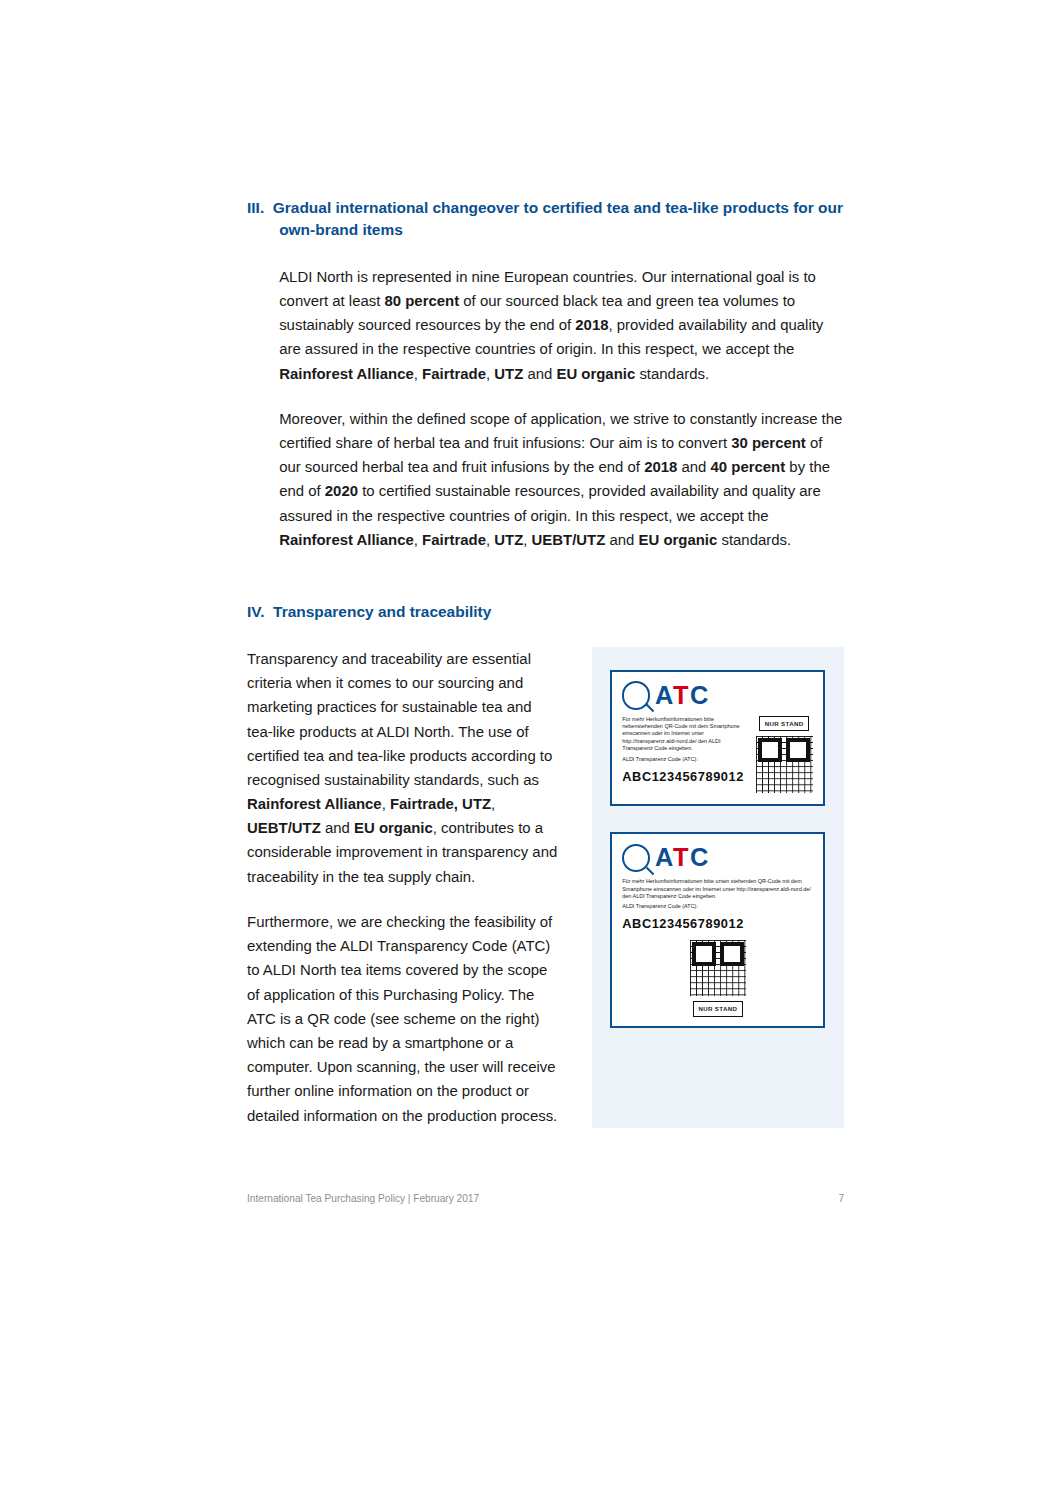III. Gradual international changeover to certified tea and tea-like products for our own-brand items
ALDI North is represented in nine European countries. Our international goal is to convert at least 80 percent of our sourced black tea and green tea volumes to sustainably sourced resources by the end of 2018, provided availability and quality are assured in the respective countries of origin. In this respect, we accept the Rainforest Alliance, Fairtrade, UTZ and EU organic standards.
Moreover, within the defined scope of application, we strive to constantly increase the certified share of herbal tea and fruit infusions: Our aim is to convert 30 percent of our sourced herbal tea and fruit infusions by the end of 2018 and 40 percent by the end of 2020 to certified sustainable resources, provided availability and quality are assured in the respective countries of origin. In this respect, we accept the Rainforest Alliance, Fairtrade, UTZ, UEBT/UTZ and EU organic standards.
IV. Transparency and traceability
Transparency and traceability are essential criteria when it comes to our sourcing and marketing practices for sustainable tea and tea-like products at ALDI North. The use of certified tea and tea-like products according to recognised sustainability standards, such as Rainforest Alliance, Fairtrade, UTZ, UEBT/UTZ and EU organic, contributes to a considerable improvement in transparency and traceability in the tea supply chain.
Furthermore, we are checking the feasibility of extending the ALDI Transparency Code (ATC) to ALDI North tea items covered by the scope of application of this Purchasing Policy. The ATC is a QR code (see scheme on the right) which can be read by a smartphone or a computer. Upon scanning, the user will receive further online information on the product or detailed information on the production process.
ATC
Für mehr Herkunftsinformationen bitte nebenstehenden QR-Code mit dem Smartphone einscannen oder im Internet unter http://transparenz.aldi-nord.de/ den ALDI Transparenz Code eingeben. ALDI Transparenz Code (ATC):
ABC123456789012
NUR STAND
ATC
Für mehr Herkunftsinformationen bitte unten stehenden QR-Code mit dem Smartphone einscannen oder im Internet unter http://transparenz.aldi-nord.de/ den ALDI Transparenz Code eingeben. ALDI Transparenz Code (ATC):
ABC123456789012
NUR STAND
International Tea Purchasing Policy | February 2017
7